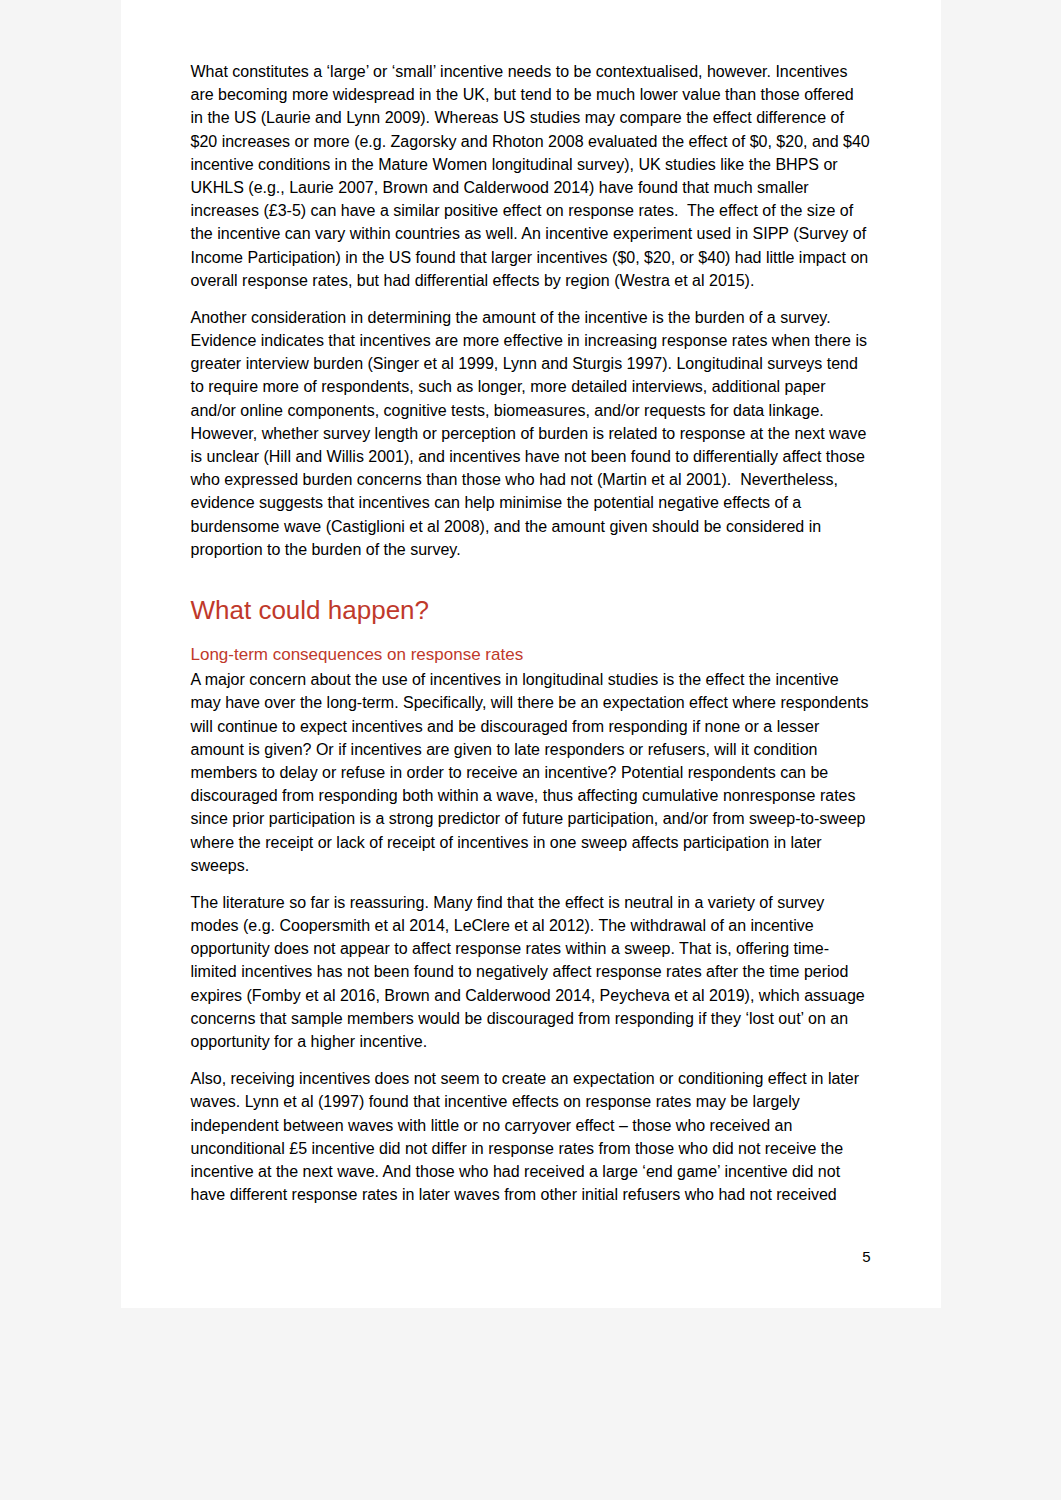What constitutes a ‘large’ or ‘small’ incentive needs to be contextualised, however. Incentives are becoming more widespread in the UK, but tend to be much lower value than those offered in the US (Laurie and Lynn 2009). Whereas US studies may compare the effect difference of $20 increases or more (e.g. Zagorsky and Rhoton 2008 evaluated the effect of $0, $20, and $40 incentive conditions in the Mature Women longitudinal survey), UK studies like the BHPS or UKHLS (e.g., Laurie 2007, Brown and Calderwood 2014) have found that much smaller increases (£3-5) can have a similar positive effect on response rates. The effect of the size of the incentive can vary within countries as well. An incentive experiment used in SIPP (Survey of Income Participation) in the US found that larger incentives ($0, $20, or $40) had little impact on overall response rates, but had differential effects by region (Westra et al 2015).
Another consideration in determining the amount of the incentive is the burden of a survey. Evidence indicates that incentives are more effective in increasing response rates when there is greater interview burden (Singer et al 1999, Lynn and Sturgis 1997). Longitudinal surveys tend to require more of respondents, such as longer, more detailed interviews, additional paper and/or online components, cognitive tests, biomeasures, and/or requests for data linkage. However, whether survey length or perception of burden is related to response at the next wave is unclear (Hill and Willis 2001), and incentives have not been found to differentially affect those who expressed burden concerns than those who had not (Martin et al 2001). Nevertheless, evidence suggests that incentives can help minimise the potential negative effects of a burdensome wave (Castiglioni et al 2008), and the amount given should be considered in proportion to the burden of the survey.
What could happen?
Long-term consequences on response rates
A major concern about the use of incentives in longitudinal studies is the effect the incentive may have over the long-term. Specifically, will there be an expectation effect where respondents will continue to expect incentives and be discouraged from responding if none or a lesser amount is given? Or if incentives are given to late responders or refusers, will it condition members to delay or refuse in order to receive an incentive? Potential respondents can be discouraged from responding both within a wave, thus affecting cumulative nonresponse rates since prior participation is a strong predictor of future participation, and/or from sweep-to-sweep where the receipt or lack of receipt of incentives in one sweep affects participation in later sweeps.
The literature so far is reassuring. Many find that the effect is neutral in a variety of survey modes (e.g. Coopersmith et al 2014, LeClere et al 2012). The withdrawal of an incentive opportunity does not appear to affect response rates within a sweep. That is, offering time-limited incentives has not been found to negatively affect response rates after the time period expires (Fomby et al 2016, Brown and Calderwood 2014, Peycheva et al 2019), which assuage concerns that sample members would be discouraged from responding if they ‘lost out’ on an opportunity for a higher incentive.
Also, receiving incentives does not seem to create an expectation or conditioning effect in later waves. Lynn et al (1997) found that incentive effects on response rates may be largely independent between waves with little or no carryover effect – those who received an unconditional £5 incentive did not differ in response rates from those who did not receive the incentive at the next wave. And those who had received a large ‘end game’ incentive did not have different response rates in later waves from other initial refusers who had not received
5